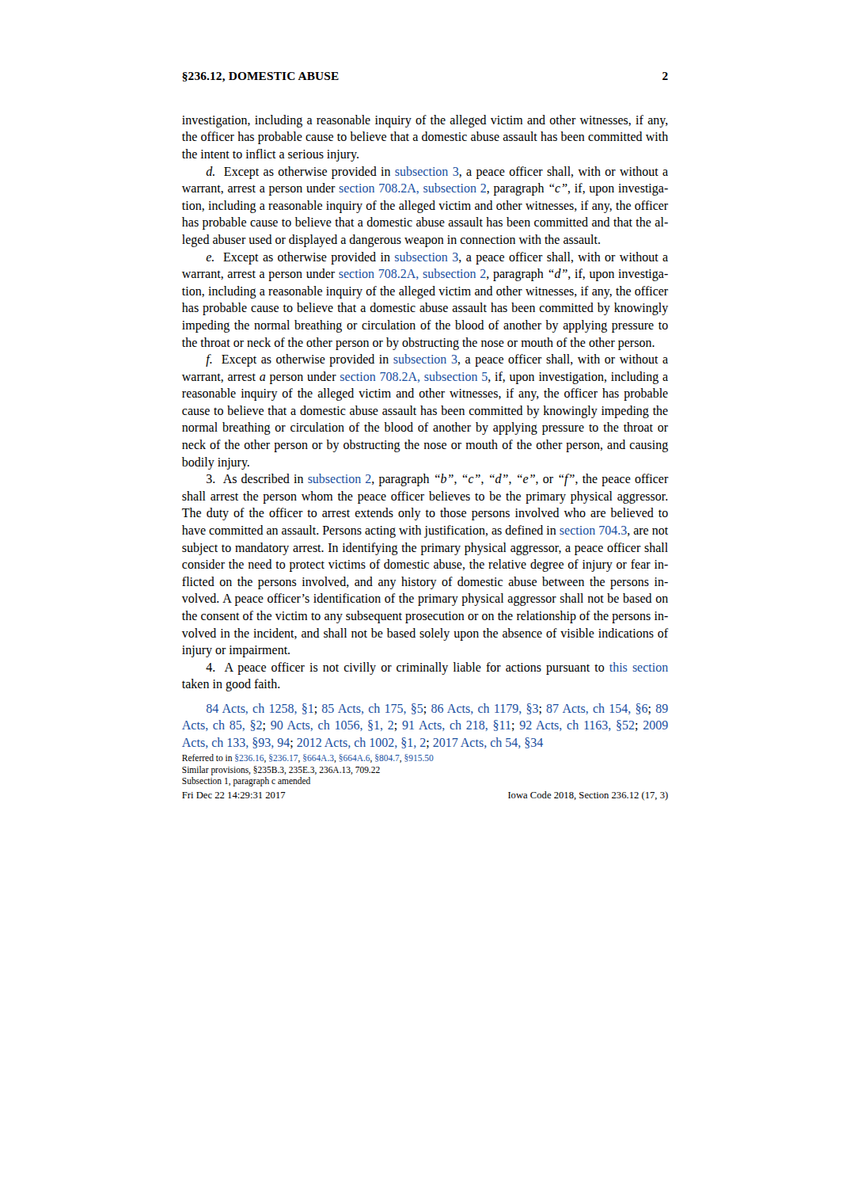§236.12, DOMESTIC ABUSE 2
investigation, including a reasonable inquiry of the alleged victim and other witnesses, if any, the officer has probable cause to believe that a domestic abuse assault has been committed with the intent to inflict a serious injury.
d. Except as otherwise provided in subsection 3, a peace officer shall, with or without a warrant, arrest a person under section 708.2A, subsection 2, paragraph “c”, if, upon investigation, including a reasonable inquiry of the alleged victim and other witnesses, if any, the officer has probable cause to believe that a domestic abuse assault has been committed and that the alleged abuser used or displayed a dangerous weapon in connection with the assault.
e. Except as otherwise provided in subsection 3, a peace officer shall, with or without a warrant, arrest a person under section 708.2A, subsection 2, paragraph “d”, if, upon investigation, including a reasonable inquiry of the alleged victim and other witnesses, if any, the officer has probable cause to believe that a domestic abuse assault has been committed by knowingly impeding the normal breathing or circulation of the blood of another by applying pressure to the throat or neck of the other person or by obstructing the nose or mouth of the other person.
f. Except as otherwise provided in subsection 3, a peace officer shall, with or without a warrant, arrest a person under section 708.2A, subsection 5, if, upon investigation, including a reasonable inquiry of the alleged victim and other witnesses, if any, the officer has probable cause to believe that a domestic abuse assault has been committed by knowingly impeding the normal breathing or circulation of the blood of another by applying pressure to the throat or neck of the other person or by obstructing the nose or mouth of the other person, and causing bodily injury.
3. As described in subsection 2, paragraph “b”, “c”, “d”, “e”, or “f”, the peace officer shall arrest the person whom the peace officer believes to be the primary physical aggressor. The duty of the officer to arrest extends only to those persons involved who are believed to have committed an assault. Persons acting with justification, as defined in section 704.3, are not subject to mandatory arrest. In identifying the primary physical aggressor, a peace officer shall consider the need to protect victims of domestic abuse, the relative degree of injury or fear inflicted on the persons involved, and any history of domestic abuse between the persons involved. A peace officer’s identification of the primary physical aggressor shall not be based on the consent of the victim to any subsequent prosecution or on the relationship of the persons involved in the incident, and shall not be based solely upon the absence of visible indications of injury or impairment.
4. A peace officer is not civilly or criminally liable for actions pursuant to this section taken in good faith.
84 Acts, ch 1258, §1; 85 Acts, ch 175, §5; 86 Acts, ch 1179, §3; 87 Acts, ch 154, §6; 89 Acts, ch 85, §2; 90 Acts, ch 1056, §1, 2; 91 Acts, ch 218, §11; 92 Acts, ch 1163, §52; 2009 Acts, ch 133, §93, 94; 2012 Acts, ch 1002, §1, 2; 2017 Acts, ch 54, §34
Referred to in §236.16, §236.17, §664A.3, §664A.6, §804.7, §915.50
Similar provisions, §235B.3, 235E.3, 236A.13, 709.22
Subsection 1, paragraph c amended
Fri Dec 22 14:29:31 2017 Iowa Code 2018, Section 236.12 (17, 3)